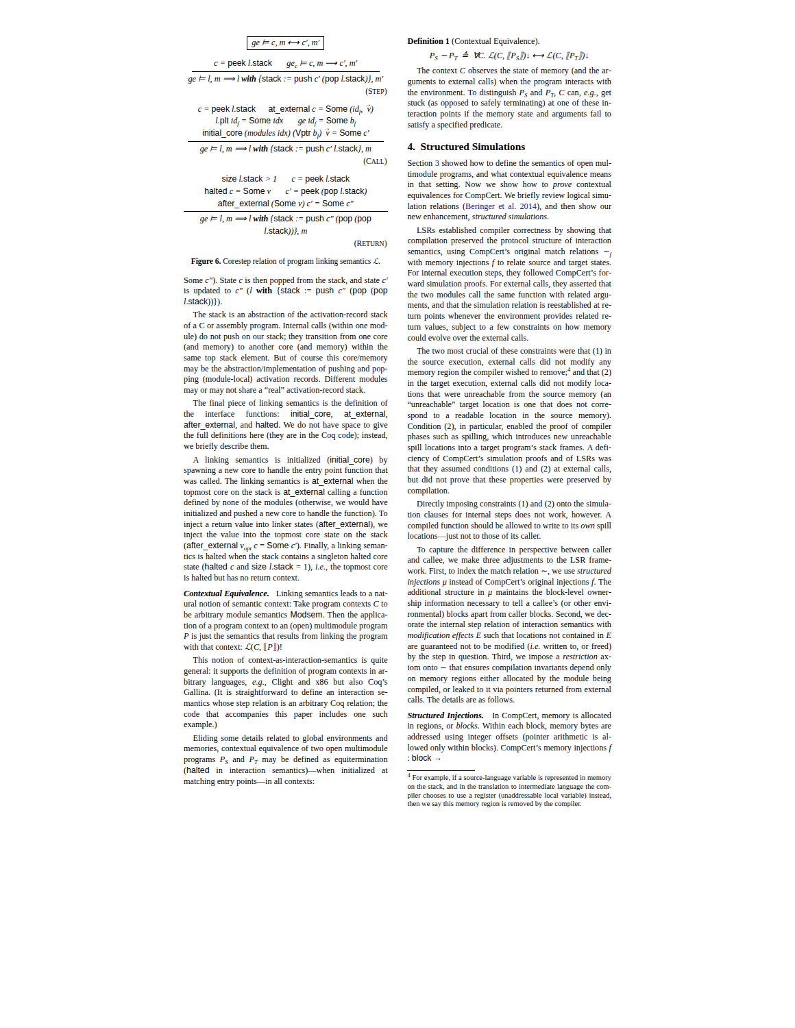ge ⊨ c, m ⟷ c′, m′
c = peek l.stack gec ⊨ c, m ⟶ c′, m′
ge ⊨ l, m ⟹ l with {stack := push c′ (pop l.stack)}, m′
(STEP)
c = peek l.stack at_external c = Some (idf, v)
l.plt idf = Some idx ge idf = Some bf
initial_core (modules idx) (Vptr bf) v = Some c′
ge ⊨ l, m ⟹ l with {stack := push c′ l.stack}, m
(CALL)
size l.stack > 1 c = peek l.stack
halted c = Some v c′ = peek (pop l.stack)
after_external (Some v) c′ = Some c″
ge ⊨ l, m ⟹ l with {stack := push c″ (pop (pop l.stack))}, m
(RETURN)
Figure 6. Corestep relation of program linking semantics ℒ.
Some c″). State c is then popped from the stack, and state c′ is updated to c″ (l with {stack := push c″ (pop (pop l.stack))}).
The stack is an abstraction of the activation-record stack of a C or assembly program. Internal calls (within one module) do not push on our stack; they transition from one core (and memory) to another core (and memory) within the same top stack element. But of course this core/memory may be the abstraction/implementation of pushing and popping (module-local) activation records. Different modules may or may not share a “real” activation-record stack.
The final piece of linking semantics is the definition of the interface functions: initial_core, at_external, after_external, and halted. We do not have space to give the full definitions here (they are in the Coq code); instead, we briefly describe them.
A linking semantics is initialized (initial_core) by spawning a new core to handle the entry point function that was called. The linking semantics is at_external when the topmost core on the stack is at_external calling a function defined by none of the modules (otherwise, we would have initialized and pushed a new core to handle the function). To inject a return value into linker states (after_external), we inject the value into the topmost core state on the stack (after_external vopt c = Some c′). Finally, a linking semantics is halted when the stack contains a singleton halted core state (halted c and size l.stack = 1), i.e., the topmost core is halted but has no return context.
Contextual Equivalence. Linking semantics leads to a natural notion of semantic context: Take program contexts C to be arbitrary module semantics Modsem. Then the application of a program context to an (open) multimodule program P is just the semantics that results from linking the program with that context: ℒ(C, ⟦P⟧)!
This notion of context-as-interaction-semantics is quite general: it supports the definition of program contexts in arbitrary languages, e.g., Clight and x86 but also Coq’s Gallina. (It is straightforward to define an interaction semantics whose step relation is an arbitrary Coq relation; the code that accompanies this paper includes one such example.)
Eliding some details related to global environments and memories, contextual equivalence of two open multimodule programs PS and PT may be defined as equitermination (halted in interaction semantics)—when initialized at matching entry points—in all contexts:
Definition 1 (Contextual Equivalence).
PS ∼ PT ≙ ∀C. ℒ(C, ⟦PS⟧)↓ ⟷ ℒ(C, ⟦PT⟧)↓
The context C observes the state of memory (and the arguments to external calls) when the program interacts with the environment. To distinguish PS and PT, C can, e.g., get stuck (as opposed to safely terminating) at one of these interaction points if the memory state and arguments fail to satisfy a specified predicate.
4. Structured Simulations
Section 3 showed how to define the semantics of open multimodule programs, and what contextual equivalence means in that setting. Now we show how to prove contextual equivalences for CompCert. We briefly review logical simulation relations (Beringer et al. 2014), and then show our new enhancement, structured simulations.
LSRs established compiler correctness by showing that compilation preserved the protocol structure of interaction semantics, using CompCert’s original match relations ∼f with memory injections f to relate source and target states. For internal execution steps, they followed CompCert’s forward simulation proofs. For external calls, they asserted that the two modules call the same function with related arguments, and that the simulation relation is reestablished at return points whenever the environment provides related return values, subject to a few constraints on how memory could evolve over the external calls.
The two most crucial of these constraints were that (1) in the source execution, external calls did not modify any memory region the compiler wished to remove;4 and that (2) in the target execution, external calls did not modify locations that were unreachable from the source memory (an “unreachable” target location is one that does not correspond to a readable location in the source memory). Condition (2), in particular, enabled the proof of compiler phases such as spilling, which introduces new unreachable spill locations into a target program’s stack frames. A deficiency of CompCert’s simulation proofs and of LSRs was that they assumed conditions (1) and (2) at external calls, but did not prove that these properties were preserved by compilation.
Directly imposing constraints (1) and (2) onto the simulation clauses for internal steps does not work, however. A compiled function should be allowed to write to its own spill locations—just not to those of its caller.
To capture the difference in perspective between caller and callee, we make three adjustments to the LSR framework. First, to index the match relation ∼, we use structured injections μ instead of CompCert’s original injections f. The additional structure in μ maintains the block-level ownership information necessary to tell a callee’s (or other environmental) blocks apart from caller blocks. Second, we decorate the internal step relation of interaction semantics with modification effects E such that locations not contained in E are guaranteed not to be modified (i.e. written to, or freed) by the step in question. Third, we impose a restriction axiom onto ∼ that ensures compilation invariants depend only on memory regions either allocated by the module being compiled, or leaked to it via pointers returned from external calls. The details are as follows.
Structured Injections. In CompCert, memory is allocated in regions, or blocks. Within each block, memory bytes are addressed using integer offsets (pointer arithmetic is allowed only within blocks). CompCert’s memory injections f : block →
4 For example, if a source-language variable is represented in memory on the stack, and in the translation to intermediate language the compiler chooses to use a register (unaddressable local variable) instead, then we say this memory region is removed by the compiler.